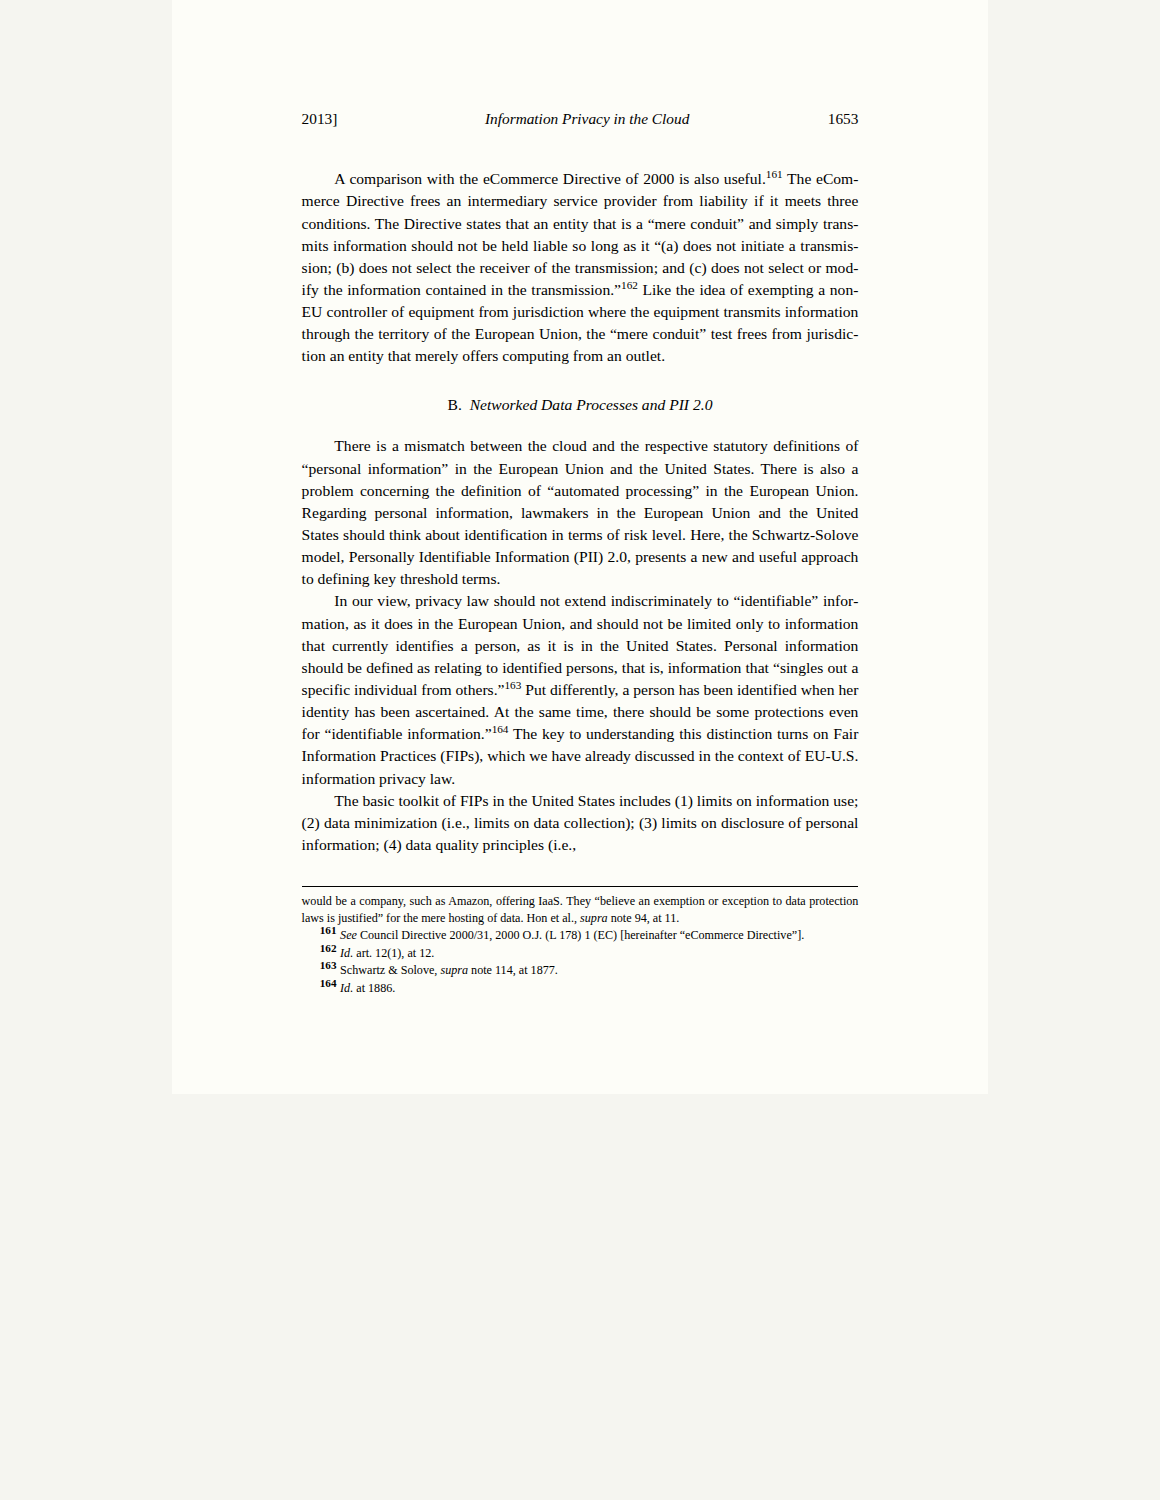2013] Information Privacy in the Cloud 1653
A comparison with the eCommerce Directive of 2000 is also useful.161 The eCommerce Directive frees an intermediary service provider from liability if it meets three conditions. The Directive states that an entity that is a “mere conduit” and simply transmits information should not be held liable so long as it “(a) does not initiate a transmission; (b) does not select the receiver of the transmission; and (c) does not select or modify the information contained in the transmission.”162 Like the idea of exempting a non-EU controller of equipment from jurisdiction where the equipment transmits information through the territory of the European Union, the “mere conduit” test frees from jurisdiction an entity that merely offers computing from an outlet.
B. Networked Data Processes and PII 2.0
There is a mismatch between the cloud and the respective statutory definitions of “personal information” in the European Union and the United States. There is also a problem concerning the definition of “automated processing” in the European Union. Regarding personal information, lawmakers in the European Union and the United States should think about identification in terms of risk level. Here, the Schwartz-Solove model, Personally Identifiable Information (PII) 2.0, presents a new and useful approach to defining key threshold terms.
In our view, privacy law should not extend indiscriminately to “identifiable” information, as it does in the European Union, and should not be limited only to information that currently identifies a person, as it is in the United States. Personal information should be defined as relating to identified persons, that is, information that “singles out a specific individual from others.”163 Put differently, a person has been identified when her identity has been ascertained. At the same time, there should be some protections even for “identifiable information.”164 The key to understanding this distinction turns on Fair Information Practices (FIPs), which we have already discussed in the context of EU-U.S. information privacy law.
The basic toolkit of FIPs in the United States includes (1) limits on information use; (2) data minimization (i.e., limits on data collection); (3) limits on disclosure of personal information; (4) data quality principles (i.e.,
would be a company, such as Amazon, offering IaaS. They “believe an exemption or exception to data protection laws is justified” for the mere hosting of data. Hon et al., supra note 94, at 11.
161 See Council Directive 2000/31, 2000 O.J. (L 178) 1 (EC) [hereinafter “eCommerce Directive”].
162 Id. art. 12(1), at 12.
163 Schwartz & Solove, supra note 114, at 1877.
164 Id. at 1886.